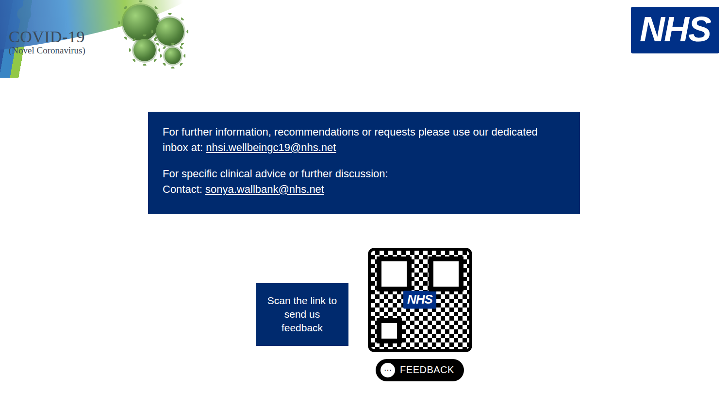COVID-19
(Novel Coronavirus)
NHS
For further information, recommendations or requests please use our dedicated inbox at: nhsi.wellbeingc19@nhs.net
For specific clinical advice or further discussion:
Contact: sonya.wallbank@nhs.net
Scan the link to send us feedback
NHS
⋯ FEEDBACK